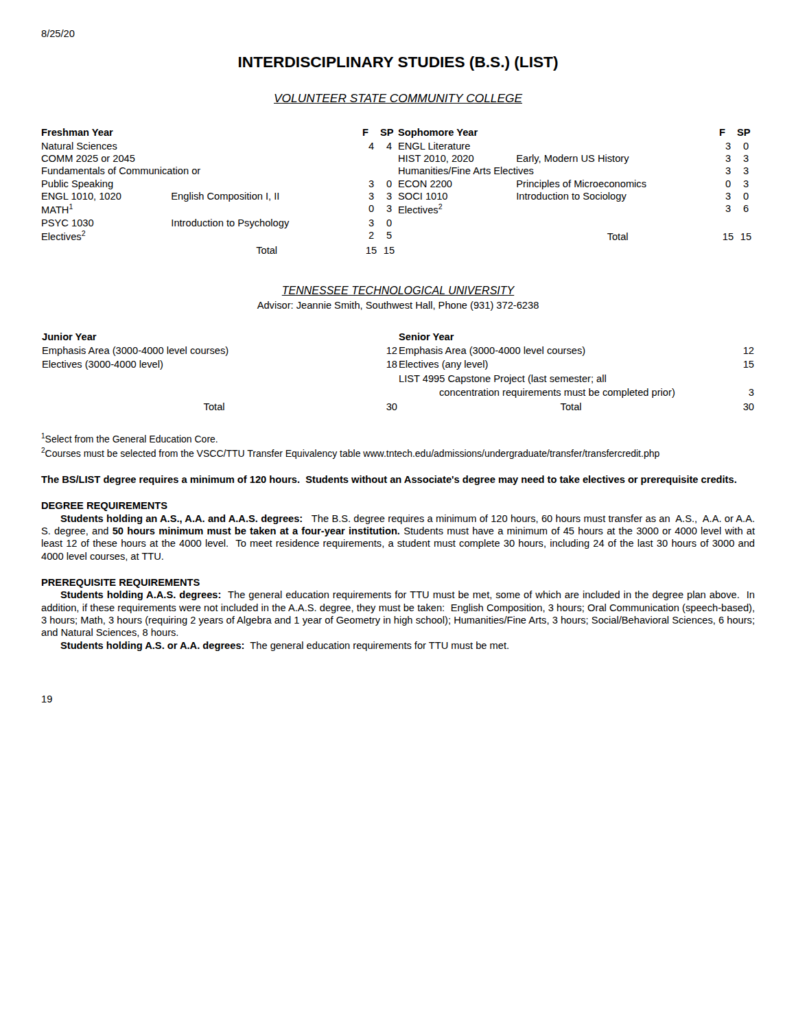8/25/20
INTERDISCIPLINARY STUDIES (B.S.) (LIST)
VOLUNTEER STATE COMMUNITY COLLEGE
| / Freshman Year / F / SP / / --- / --- / --- / / Natural Sciences / 4 / 4 / / COMM 2025 or 2045 / / / / Fundamentals of Communication or / / / / Public Speaking / 3 / 0 / / ENGL 1010, 1020 / English Composition I, II / 3 / 3 / / MATH 1 / / 0 / 3 / / PSYC 1030 / Introduction to Psychology / 3 / 0 / / Electives 2 / / 2 / 5 / / / Total / 15 / 15 / | / Sophomore Year / F / SP / / --- / --- / --- / / ENGL Literature / 3 / 0 / / HIST 2010, 2020 / Early, Modern US History / 3 / 3 / / Humanities/Fine Arts Electives / 3 / 3 / / ECON 2200 / Principles of Microeconomics / 0 / 3 / / SOCI 1010 / Introduction to Sociology / 3 / 0 / / Electives 2 / / 3 / 6 / / / Total / 15 / 15 / |
TENNESSEE TECHNOLOGICAL UNIVERSITY
Advisor: Jeannie Smith, Southwest Hall, Phone (931) 372-6238
| / Junior Year / / / --- / --- / / Emphasis Area (3000-4000 level courses) / 12 / / Electives (3000-4000 level) / 18 / / / Total / 30 / | / Senior Year / / / --- / --- / / Emphasis Area (3000-4000 level courses) / 12 / / Electives (any level) / 15 / / LIST 4995 Capstone Project (last semester; all / / / concentration requirements must be completed prior) / 3 / / / Total / 30 / |
1Select from the General Education Core.
2Courses must be selected from the VSCC/TTU Transfer Equivalency table www.tntech.edu/admissions/undergraduate/transfer/transfercredit.php
The BS/LIST degree requires a minimum of 120 hours. Students without an Associate's degree may need to take electives or prerequisite credits.
DEGREE REQUIREMENTS
Students holding an A.S., A.A. and A.A.S. degrees: The B.S. degree requires a minimum of 120 hours, 60 hours must transfer as an A.S., A.A. or A.A. S. degree, and 50 hours minimum must be taken at a four-year institution. Students must have a minimum of 45 hours at the 3000 or 4000 level with at least 12 of these hours at the 4000 level. To meet residence requirements, a student must complete 30 hours, including 24 of the last 30 hours of 3000 and 4000 level courses, at TTU.
PREREQUISITE REQUIREMENTS
Students holding A.A.S. degrees: The general education requirements for TTU must be met, some of which are included in the degree plan above. In addition, if these requirements were not included in the A.A.S. degree, they must be taken: English Composition, 3 hours; Oral Communication (speech-based), 3 hours; Math, 3 hours (requiring 2 years of Algebra and 1 year of Geometry in high school); Humanities/Fine Arts, 3 hours; Social/Behavioral Sciences, 6 hours; and Natural Sciences, 8 hours.
Students holding A.S. or A.A. degrees: The general education requirements for TTU must be met.
19